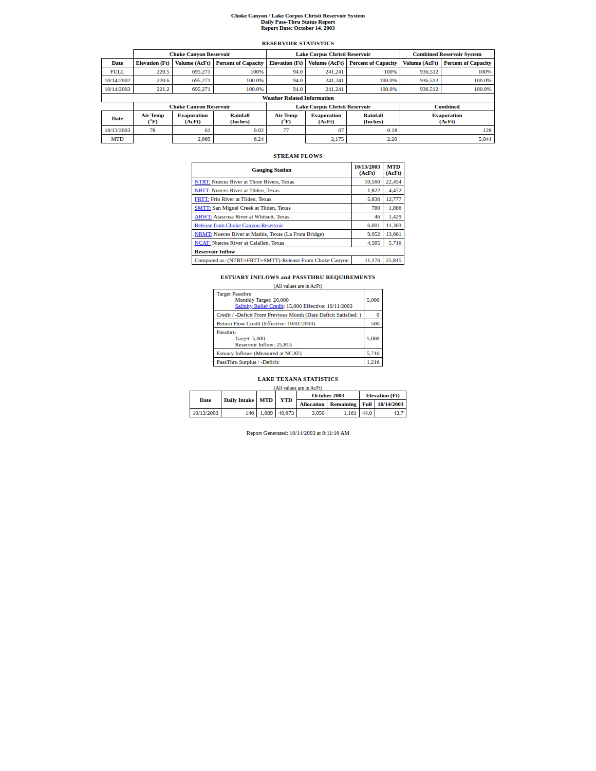Choke Canyon / Lake Corpus Christi Reservoir System
Daily Pass-Thru Status Report
Report Date: October 14, 2003
RESERVOIR STATISTICS
| | Choke Canyon Reservoir | Lake Corpus Christi Reservoir | Combined Reservoir System |
| --- | --- | --- | --- |
| Date | Elevation (Ft) | Volume (AcFt) | Percent of Capacity | Elevation (Ft) | Volume (AcFt) | Percent of Capacity | Volume (AcFt) | Percent of Capacity |
| FULL | 220.5 | 695,271 | 100% | 94.0 | 241,241 | 100% | 936,512 | 100% |
| 10/14/2002 | 220.6 | 695,271 | 100.0% | 94.0 | 241,241 | 100.0% | 936,512 | 100.0% |
| 10/14/2003 | 221.2 | 695,271 | 100.0% | 94.0 | 241,241 | 100.0% | 936,512 | 100.0% |
| Weather Related Information |
| | Choke Canyon Reservoir | Lake Corpus Christi Reservoir | Combined |
| Date | Air Temp (°F) | Evaporation (AcFt) | Rainfall (Inches) | Air Temp (°F) | Evaporation (AcFt) | Rainfall (Inches) | Evaporation (AcFt) |
| 10/13/2003 | 78 | 61 | 0.02 | 77 | 67 | 0.18 | 128 |
| MTD | | 2,869 | 6.24 | | 2,175 | 2.20 | 5,044 |
STREAM FLOWS
| Gauging Station | 10/13/2003 (AcFt) | MTD (AcFt) |
| --- | --- | --- |
| NTRT: Nueces River at Three Rivers, Texas | 10,560 | 22,454 |
| NRTT: Nueces River at Tilden, Texas | 1,822 | 4,472 |
| FRTT: Frio River at Tilden, Texas | 5,836 | 12,777 |
| SMTT: San Miguel Creek at Tilden, Texas | 780 | 1,886 |
| ARWT: Atascosa River at Whitsett, Texas | 46 | 1,429 |
| Release from Choke Canyon Reservoir | 6,001 | 11,303 |
| NRMT: Nueces River at Mathis, Texas (La Fruta Bridge) | 9,052 | 13,661 |
| NCAT: Nueces River at Calallen, Texas | 4,585 | 5,716 |
| Reservoir Inflow |
| Computed as: (NTRT+FRTT+SMTT)-Release From Choke Canyon | 11,176 | 25,815 |
ESTUARY INFLOWS and PASSTHRU REQUIREMENTS
(All values are in AcFt)
| Target Passthru Monthly Target: 20,000 Salinity Relief Credit : 15,000 Effective: 10/11/2003 | 5,000 |
| Credit / -Deficit From Previous Month (Date Deficit Satisfied: ) | 0 |
| Return Flow Credit (Effective: 10/01/2003) | 500 |
| Passthru Target: 5,000 Reservoir Inflow: 25,815 | 5,000 |
| Estuary Inflows (Measured at NCAT) | 5,716 |
| PassThru Surplus / -Deficit: | 1,216 |
LAKE TEXANA STATISTICS
(All values are in AcFt)
| Date | Daily Intake | MTD | YTD | October 2003 | Elevation (Ft) |
| --- | --- | --- | --- | --- | --- |
| Allocation | Remaining | Full | 10/14/2003 |
| 10/13/2003 | 146 | 1,889 | 40,673 | 3,050 | 1,161 | 44.0 | 43.7 |
Report Generated: 10/14/2003 at 8:11:16 AM